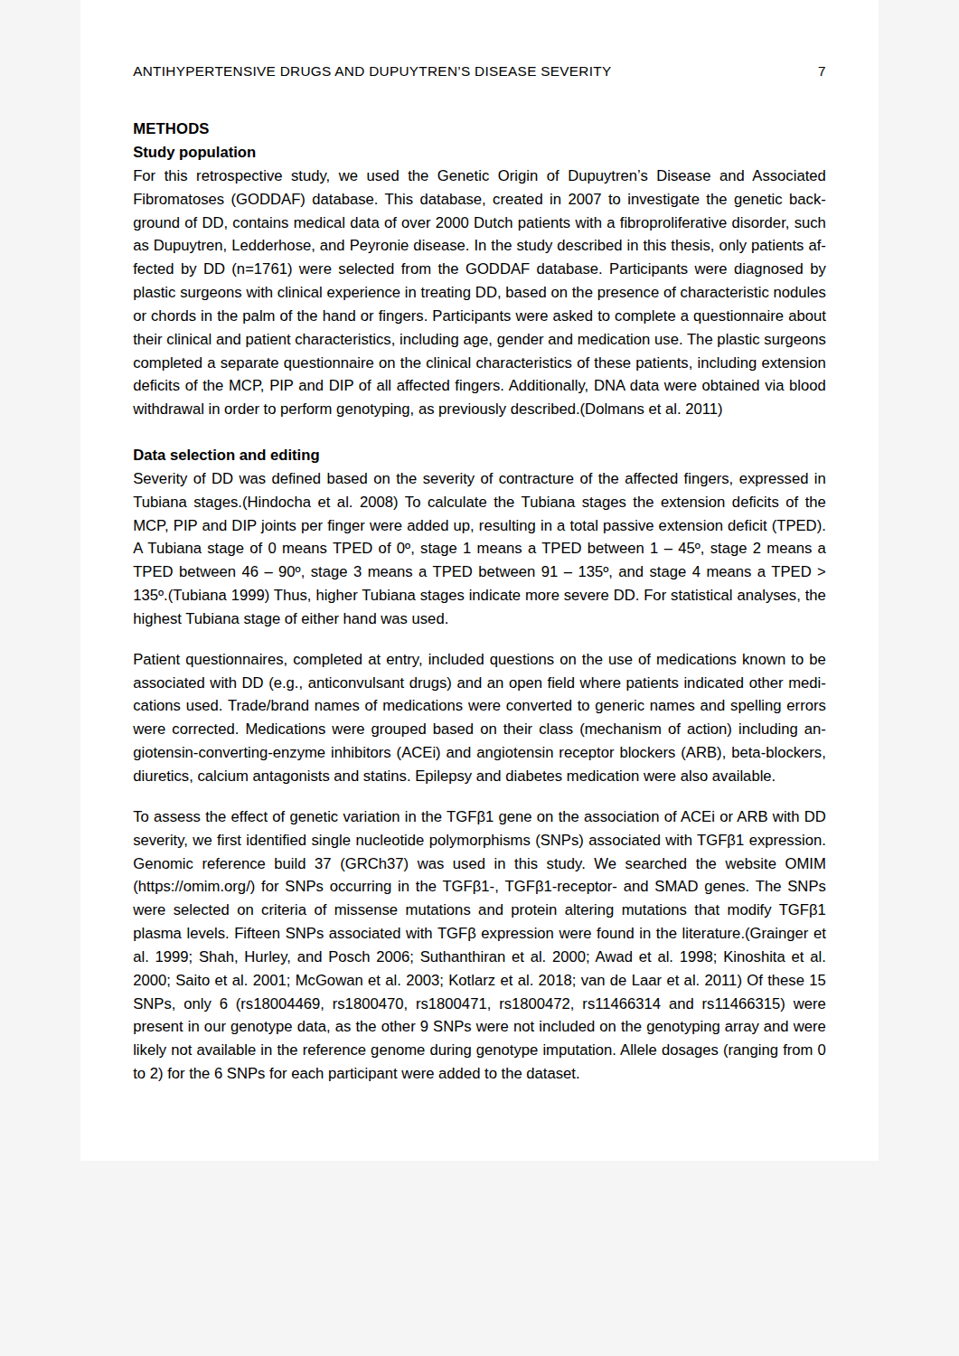Antihypertensive drugs and Dupuytren’s disease severity 7
Methods
Study population
For this retrospective study, we used the Genetic Origin of Dupuytren’s Disease and Associated Fibromatoses (GODDAF) database. This database, created in 2007 to investigate the genetic background of DD, contains medical data of over 2000 Dutch patients with a fibroproliferative disorder, such as Dupuytren, Ledderhose, and Peyronie disease. In the study described in this thesis, only patients affected by DD (n=1761) were selected from the GODDAF database. Participants were diagnosed by plastic surgeons with clinical experience in treating DD, based on the presence of characteristic nodules or chords in the palm of the hand or fingers. Participants were asked to complete a questionnaire about their clinical and patient characteristics, including age, gender and medication use. The plastic surgeons completed a separate questionnaire on the clinical characteristics of these patients, including extension deficits of the MCP, PIP and DIP of all affected fingers. Additionally, DNA data were obtained via blood withdrawal in order to perform genotyping, as previously described.(Dolmans et al. 2011)
Data selection and editing
Severity of DD was defined based on the severity of contracture of the affected fingers, expressed in Tubiana stages.(Hindocha et al. 2008) To calculate the Tubiana stages the extension deficits of the MCP, PIP and DIP joints per finger were added up, resulting in a total passive extension deficit (TPED). A Tubiana stage of 0 means TPED of 0º, stage 1 means a TPED between 1 – 45º, stage 2 means a TPED between 46 – 90º, stage 3 means a TPED between 91 – 135º, and stage 4 means a TPED > 135º.(Tubiana 1999) Thus, higher Tubiana stages indicate more severe DD. For statistical analyses, the highest Tubiana stage of either hand was used.
Patient questionnaires, completed at entry, included questions on the use of medications known to be associated with DD (e.g., anticonvulsant drugs) and an open field where patients indicated other medications used. Trade/brand names of medications were converted to generic names and spelling errors were corrected. Medications were grouped based on their class (mechanism of action) including angiotensin-converting-enzyme inhibitors (ACEi) and angiotensin receptor blockers (ARB), beta-blockers, diuretics, calcium antagonists and statins. Epilepsy and diabetes medication were also available.
To assess the effect of genetic variation in the TGFβ1 gene on the association of ACEi or ARB with DD severity, we first identified single nucleotide polymorphisms (SNPs) associated with TGFβ1 expression. Genomic reference build 37 (GRCh37) was used in this study. We searched the website OMIM (https://omim.org/) for SNPs occurring in the TGFβ1-, TGFβ1-receptor- and SMAD genes. The SNPs were selected on criteria of missense mutations and protein altering mutations that modify TGFβ1 plasma levels. Fifteen SNPs associated with TGFβ expression were found in the literature.(Grainger et al. 1999; Shah, Hurley, and Posch 2006; Suthanthiran et al. 2000; Awad et al. 1998; Kinoshita et al. 2000; Saito et al. 2001; McGowan et al. 2003; Kotlarz et al. 2018; van de Laar et al. 2011) Of these 15 SNPs, only 6 (rs18004469, rs1800470, rs1800471, rs1800472, rs11466314 and rs11466315) were present in our genotype data, as the other 9 SNPs were not included on the genotyping array and were likely not available in the reference genome during genotype imputation. Allele dosages (ranging from 0 to 2) for the 6 SNPs for each participant were added to the dataset.